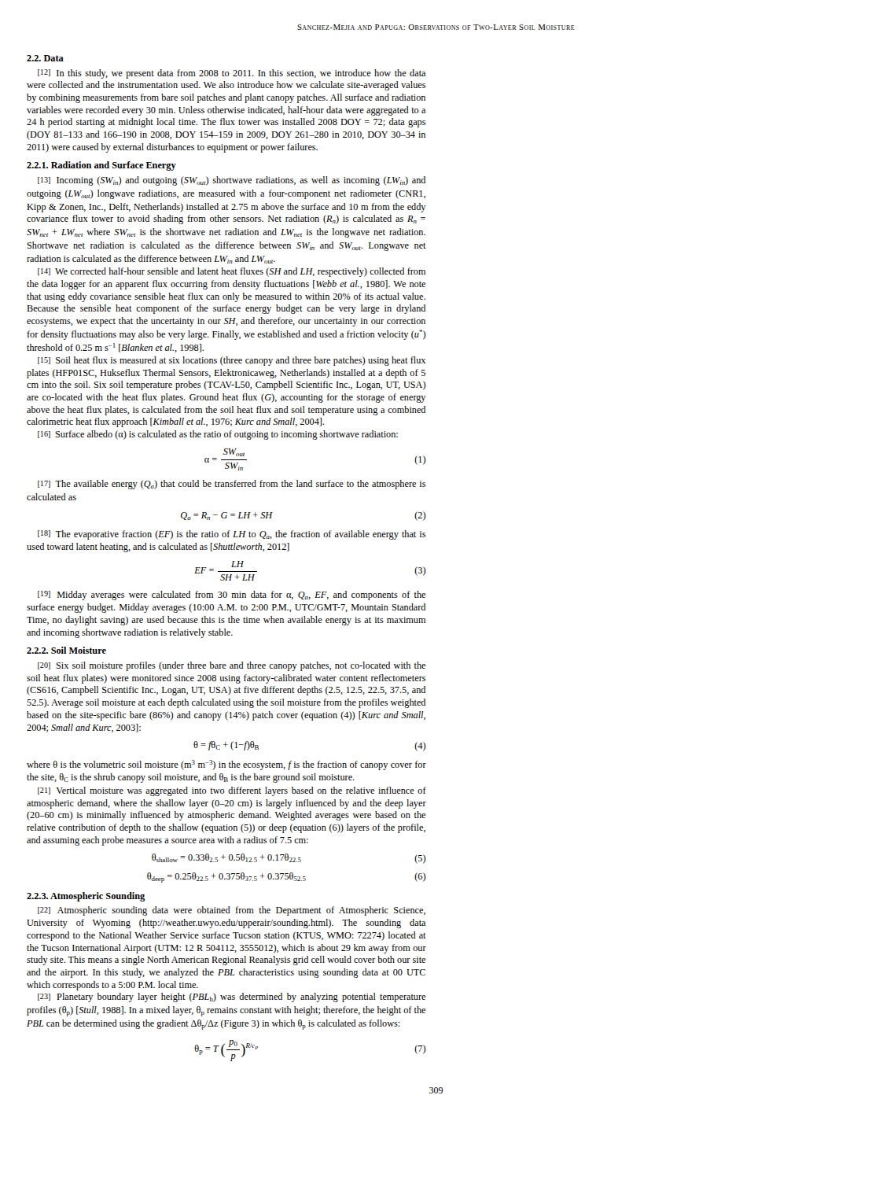Sanchez-Mejia and Papuga: Observations of Two-Layer Soil Moisture
2.2. Data
[12] In this study, we present data from 2008 to 2011. In this section, we introduce how the data were collected and the instrumentation used. We also introduce how we calculate site-averaged values by combining measurements from bare soil patches and plant canopy patches. All surface and radiation variables were recorded every 30 min. Unless otherwise indicated, half-hour data were aggregated to a 24 h period starting at midnight local time. The flux tower was installed 2008 DOY = 72; data gaps (DOY 81–133 and 166–190 in 2008, DOY 154–159 in 2009, DOY 261–280 in 2010, DOY 30–34 in 2011) were caused by external disturbances to equipment or power failures.
2.2.1. Radiation and Surface Energy
[13] Incoming (SWin) and outgoing (SWout) shortwave radiations, as well as incoming (LWin) and outgoing (LWout) longwave radiations, are measured with a four-component net radiometer (CNR1, Kipp & Zonen, Inc., Delft, Netherlands) installed at 2.75 m above the surface and 10 m from the eddy covariance flux tower to avoid shading from other sensors. Net radiation (Rn) is calculated as Rn = SWnet + LWnet where SWnet is the shortwave net radiation and LWnet is the longwave net radiation. Shortwave net radiation is calculated as the difference between SWin and SWout. Longwave net radiation is calculated as the difference between LWin and LWout.
[14] We corrected half-hour sensible and latent heat fluxes (SH and LH, respectively) collected from the data logger for an apparent flux occurring from density fluctuations [Webb et al., 1980]. We note that using eddy covariance sensible heat flux can only be measured to within 20% of its actual value. Because the sensible heat component of the surface energy budget can be very large in dryland ecosystems, we expect that the uncertainty in our SH, and therefore, our uncertainty in our correction for density fluctuations may also be very large. Finally, we established and used a friction velocity (u*) threshold of 0.25 m s−1 [Blanken et al., 1998].
[15] Soil heat flux is measured at six locations (three canopy and three bare patches) using heat flux plates (HFP01SC, Hukseflux Thermal Sensors, Elektronicaweg, Netherlands) installed at a depth of 5 cm into the soil. Six soil temperature probes (TCAV-L50, Campbell Scientific Inc., Logan, UT, USA) are co-located with the heat flux plates. Ground heat flux (G), accounting for the storage of energy above the heat flux plates, is calculated from the soil heat flux and soil temperature using a combined calorimetric heat flux approach [Kimball et al., 1976; Kurc and Small, 2004].
[16] Surface albedo (α) is calculated as the ratio of outgoing to incoming shortwave radiation:
α = SWout SWin(1)
[17] The available energy (Qa) that could be transferred from the land surface to the atmosphere is calculated as
Qa = Rn − G = LH + SH(2)
[18] The evaporative fraction (EF) is the ratio of LH to Qa, the fraction of available energy that is used toward latent heating, and is calculated as [Shuttleworth, 2012]
EF = LH SH + LH(3)
[19] Midday averages were calculated from 30 min data for α, Qa, EF, and components of the surface energy budget. Midday averages (10:00 A.M. to 2:00 P.M., UTC/GMT-7, Mountain Standard Time, no daylight saving) are used because this is the time when available energy is at its maximum and incoming shortwave radiation is relatively stable.
2.2.2. Soil Moisture
[20] Six soil moisture profiles (under three bare and three canopy patches, not co-located with the soil heat flux plates) were monitored since 2008 using factory-calibrated water content reflectometers (CS616, Campbell Scientific Inc., Logan, UT, USA) at five different depths (2.5, 12.5, 22.5, 37.5, and 52.5). Average soil moisture at each depth calculated using the soil moisture from the profiles weighted based on the site-specific bare (86%) and canopy (14%) patch cover (equation (4)) [Kurc and Small, 2004; Small and Kurc, 2003]:
θ = fθC + (1−f)θB(4)
where θ is the volumetric soil moisture (m3 m−3) in the ecosystem, f is the fraction of canopy cover for the site, θC is the shrub canopy soil moisture, and θB is the bare ground soil moisture.
[21] Vertical moisture was aggregated into two different layers based on the relative influence of atmospheric demand, where the shallow layer (0–20 cm) is largely influenced by and the deep layer (20–60 cm) is minimally influenced by atmospheric demand. Weighted averages were based on the relative contribution of depth to the shallow (equation (5)) or deep (equation (6)) layers of the profile, and assuming each probe measures a source area with a radius of 7.5 cm:
θshallow = 0.33θ2.5 + 0.5θ12.5 + 0.17θ22.5(5) θdeep = 0.25θ22.5 + 0.375θ37.5 + 0.375θ52.5(6)
2.2.3. Atmospheric Sounding
[22] Atmospheric sounding data were obtained from the Department of Atmospheric Science, University of Wyoming (http://weather.uwyo.edu/upperair/sounding.html). The sounding data correspond to the National Weather Service surface Tucson station (KTUS, WMO: 72274) located at the Tucson International Airport (UTM: 12 R 504112, 3555012), which is about 29 km away from our study site. This means a single North American Regional Reanalysis grid cell would cover both our site and the airport. In this study, we analyzed the PBL characteristics using sounding data at 00 UTC which corresponds to a 5:00 P.M. local time.
[23] Planetary boundary layer height (PBL h) was determined by analyzing potential temperature profiles (θp) [Stull, 1988]. In a mixed layer, θp remains constant with height; therefore, the height of the PBL can be determined using the gradient Δθp/Δz (Figure 3) in which θp is calculated as follows:
θp = T (p 0 p) R/cP(7)
309